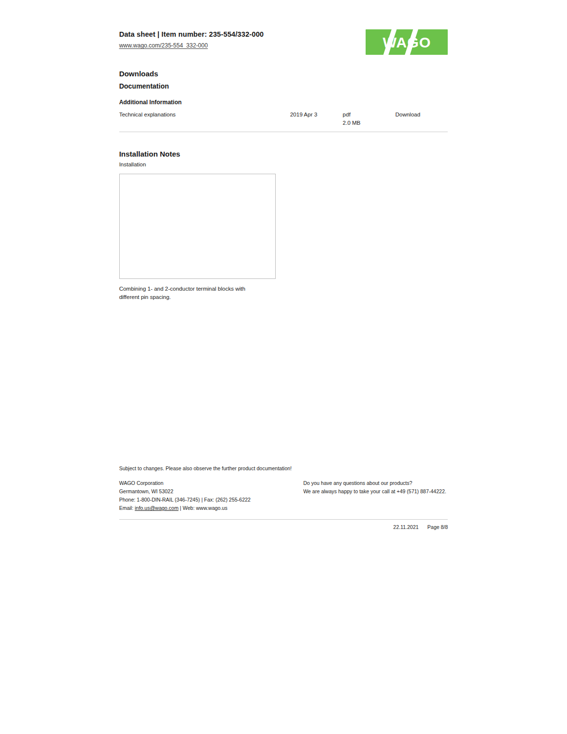Data sheet | Item number: 235-554/332-000
www.wago.com/235-554_332-000
WAGO
Downloads
Documentation
Additional Information
| Technical explanations | 2019 Apr 3 | pdf 2.0 MB | Download |
Installation Notes
Installation
Combining 1- and 2-conductor terminal blocks with different pin spacing.
Subject to changes. Please also observe the further product documentation!
WAGO Corporation
Germantown, WI 53022
Phone: 1-800-DIN-RAIL (346-7245) | Fax: (262) 255-6222
Email: info.us@wago.com | Web: www.wago.us
Do you have any questions about our products?
We are always happy to take your call at +49 (571) 887-44222.
22.11.2021 Page 8/8